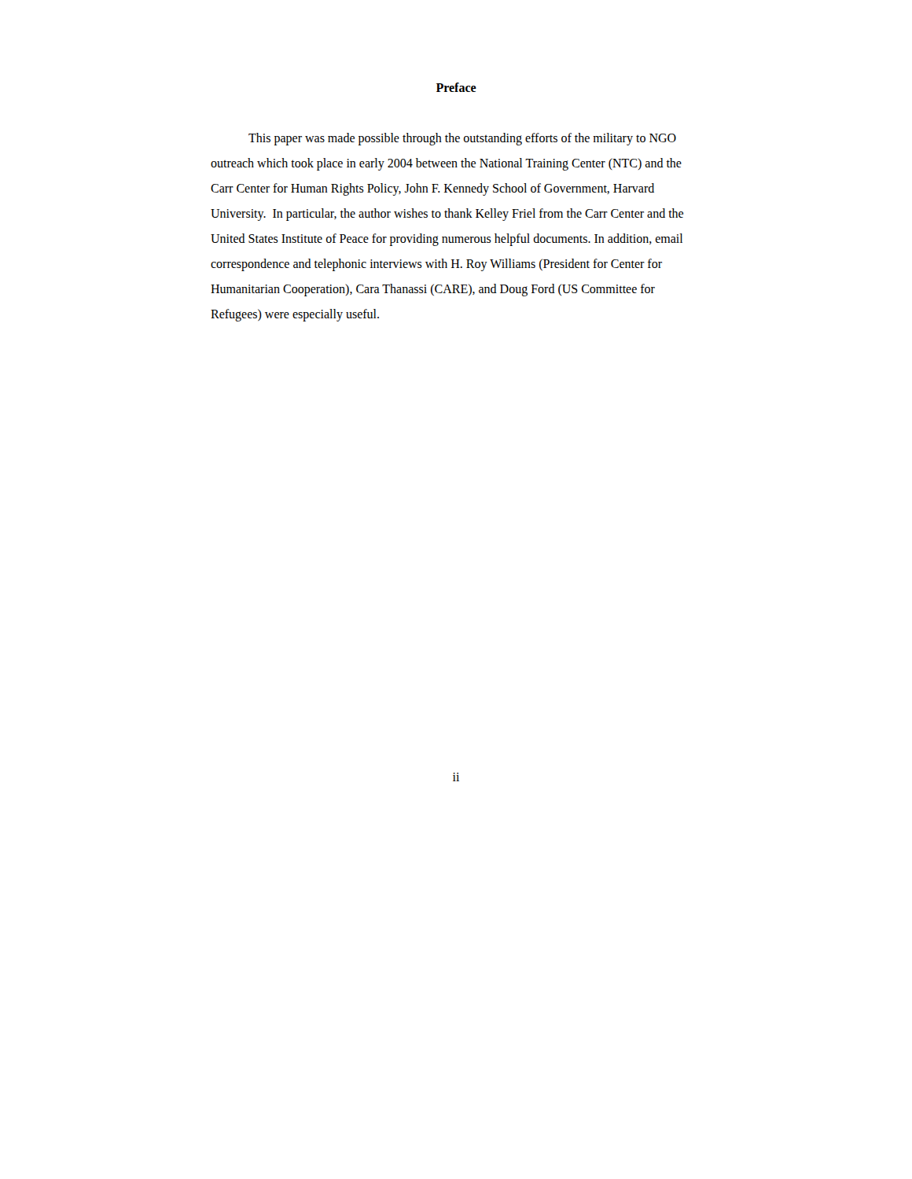Preface
This paper was made possible through the outstanding efforts of the military to NGO outreach which took place in early 2004 between the National Training Center (NTC) and the Carr Center for Human Rights Policy, John F. Kennedy School of Government, Harvard University. In particular, the author wishes to thank Kelley Friel from the Carr Center and the United States Institute of Peace for providing numerous helpful documents. In addition, email correspondence and telephonic interviews with H. Roy Williams (President for Center for Humanitarian Cooperation), Cara Thanassi (CARE), and Doug Ford (US Committee for Refugees) were especially useful.
ii